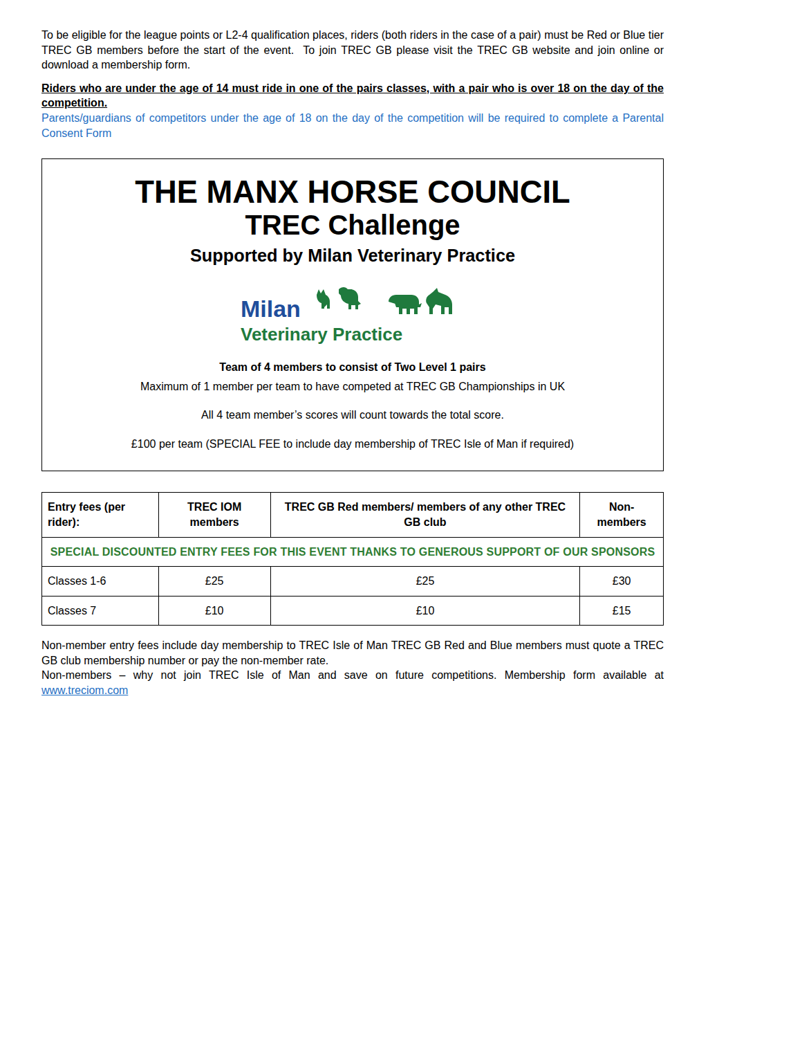To be eligible for the league points or L2-4 qualification places, riders (both riders in the case of a pair) must be Red or Blue tier TREC GB members before the start of the event. To join TREC GB please visit the TREC GB website and join online or download a membership form.
Riders who are under the age of 14 must ride in one of the pairs classes, with a pair who is over 18 on the day of the competition.
Parents/guardians of competitors under the age of 18 on the day of the competition will be required to complete a Parental Consent Form
THE MANX HORSE COUNCIL
TREC Challenge
Supported by Milan Veterinary Practice
Milan Veterinary Practice
Team of 4 members to consist of Two Level 1 pairs
Maximum of 1 member per team to have competed at TREC GB Championships in UK
All 4 team member’s scores will count towards the total score.
£100 per team (SPECIAL FEE to include day membership of TREC Isle of Man if required)
| Entry fees (per rider): | TREC IOM members | TREC GB Red members/ members of any other TREC GB club | Non-members |
| --- | --- | --- | --- |
| SPECIAL DISCOUNTED ENTRY FEES FOR THIS EVENT THANKS TO GENEROUS SUPPORT OF OUR SPONSORS |
| Classes 1-6 | £25 | £25 | £30 |
| Classes 7 | £10 | £10 | £15 |
Non-member entry fees include day membership to TREC Isle of Man TREC GB Red and Blue members must quote a TREC GB club membership number or pay the non-member rate.
Non-members – why not join TREC Isle of Man and save on future competitions. Membership form available at www.treciom.com